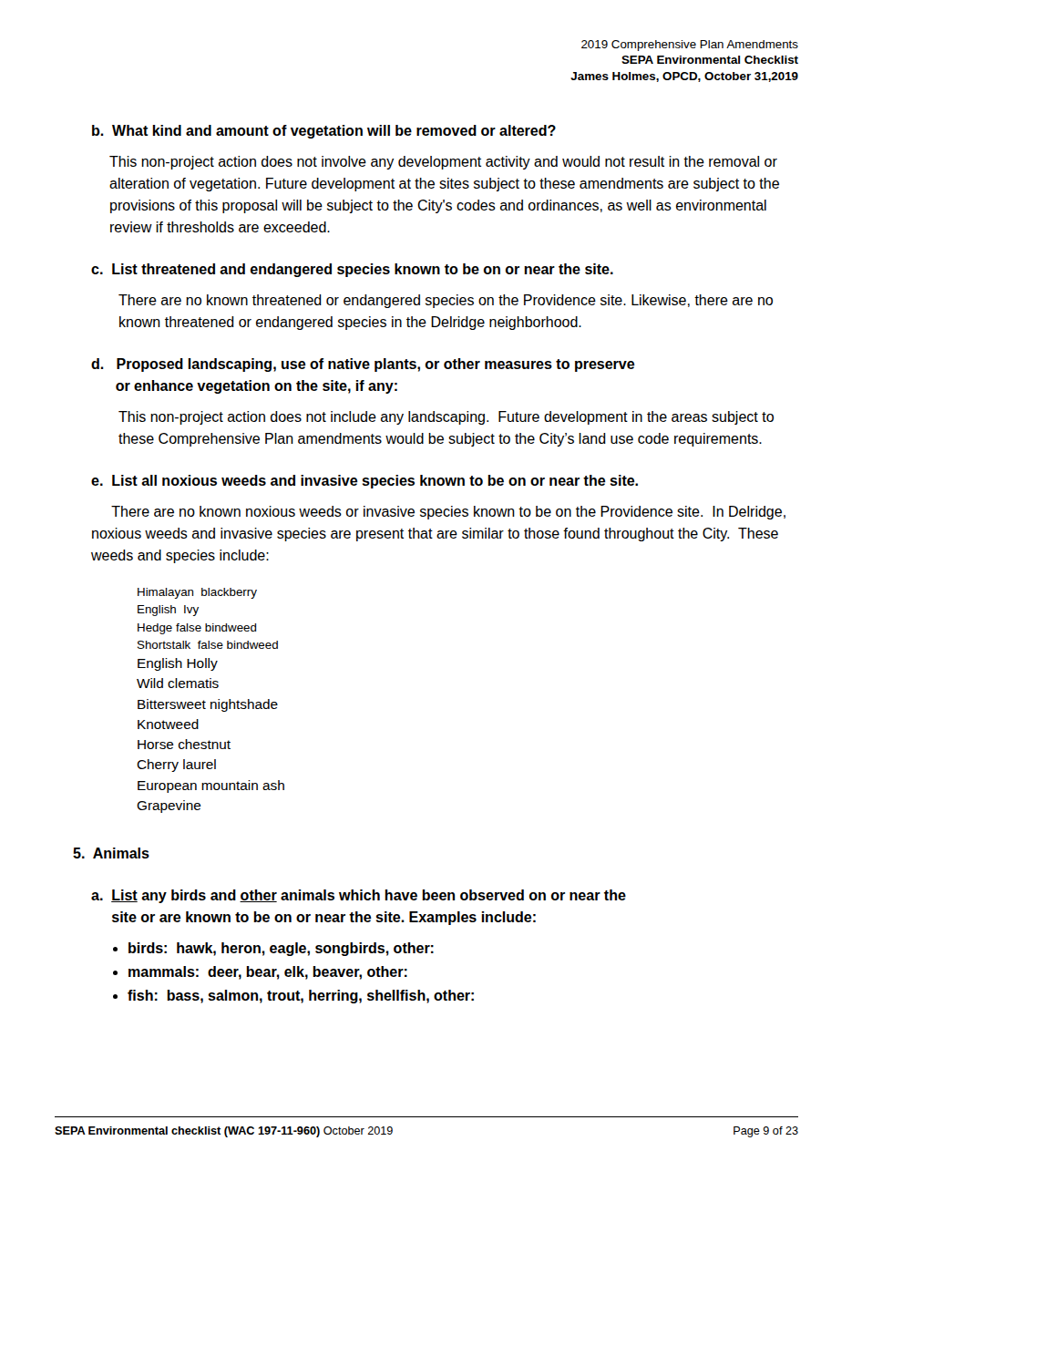2019 Comprehensive Plan Amendments
SEPA Environmental Checklist
James Holmes, OPCD, October 31,2019
b. What kind and amount of vegetation will be removed or altered?
This non-project action does not involve any development activity and would not result in the removal or alteration of vegetation. Future development at the sites subject to these amendments are subject to the provisions of this proposal will be subject to the City's codes and ordinances, as well as environmental review if thresholds are exceeded.
c. List threatened and endangered species known to be on or near the site.
There are no known threatened or endangered species on the Providence site. Likewise, there are no known threatened or endangered species in the Delridge neighborhood.
d. Proposed landscaping, use of native plants, or other measures to preserve
or enhance vegetation on the site, if any:
This non-project action does not include any landscaping. Future development in the areas subject to these Comprehensive Plan amendments would be subject to the City’s land use code requirements.
e. List all noxious weeds and invasive species known to be on or near the site.
There are no known noxious weeds or invasive species known to be on the Providence site. In Delridge, noxious weeds and invasive species are present that are similar to those found throughout the City. These weeds and species include:
Himalayan blackberry
English Ivy
Hedge false bindweed
Shortstalk false bindweed
English Holly
Wild clematis
Bittersweet nightshade
Knotweed
Horse chestnut
Cherry laurel
European mountain ash
Grapevine
5. Animals
a. List any birds and other animals which have been observed on or near the
site or are known to be on or near the site. Examples include:
birds: hawk, heron, eagle, songbirds, other:
mammals: deer, bear, elk, beaver, other:
fish: bass, salmon, trout, herring, shellfish, other:
SEPA Environmental checklist (WAC 197-11-960) October 2019
Page 9 of 23